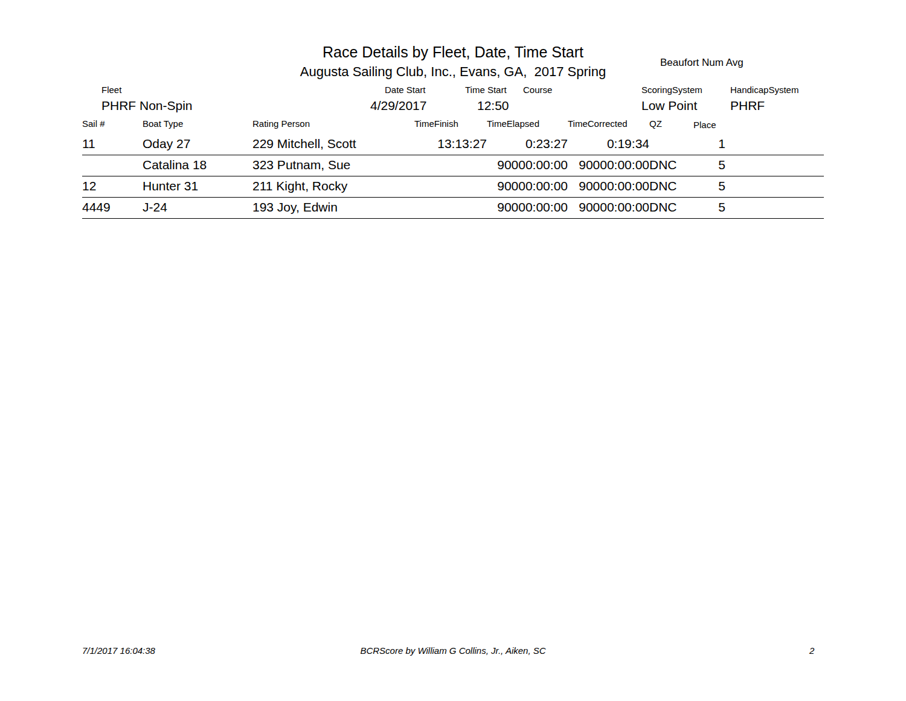Race Details by Fleet, Date, Time Start
Augusta Sailing Club, Inc., Evans, GA, 2017 Spring
Beaufort Num Avg
Fleet
PHRF Non-Spin
Date Start
4/29/2017
Time Start
12:50
Course
ScoringSystem
Low Point
HandicapSystem
PHRF
Sail #
Boat Type
Rating Person
TimeFinish
TimeElapsed
TimeCorrected
QZ
Place
| 11 | Oday 27 | 229 Mitchell, Scott | 13:13:27 | 0:23:27 | 0:19:34 | | 1 | |
| | Catalina 18 | 323 Putnam, Sue | | 90000:00:00 | 90000:00:00 | DNC | 5 | |
| 12 | Hunter 31 | 211 Kight, Rocky | | 90000:00:00 | 90000:00:00 | DNC | 5 | |
| 4449 | J-24 | 193 Joy, Edwin | | 90000:00:00 | 90000:00:00 | DNC | 5 | |
7/1/2017 16:04:38
BCRScore by William G Collins, Jr., Aiken, SC
2